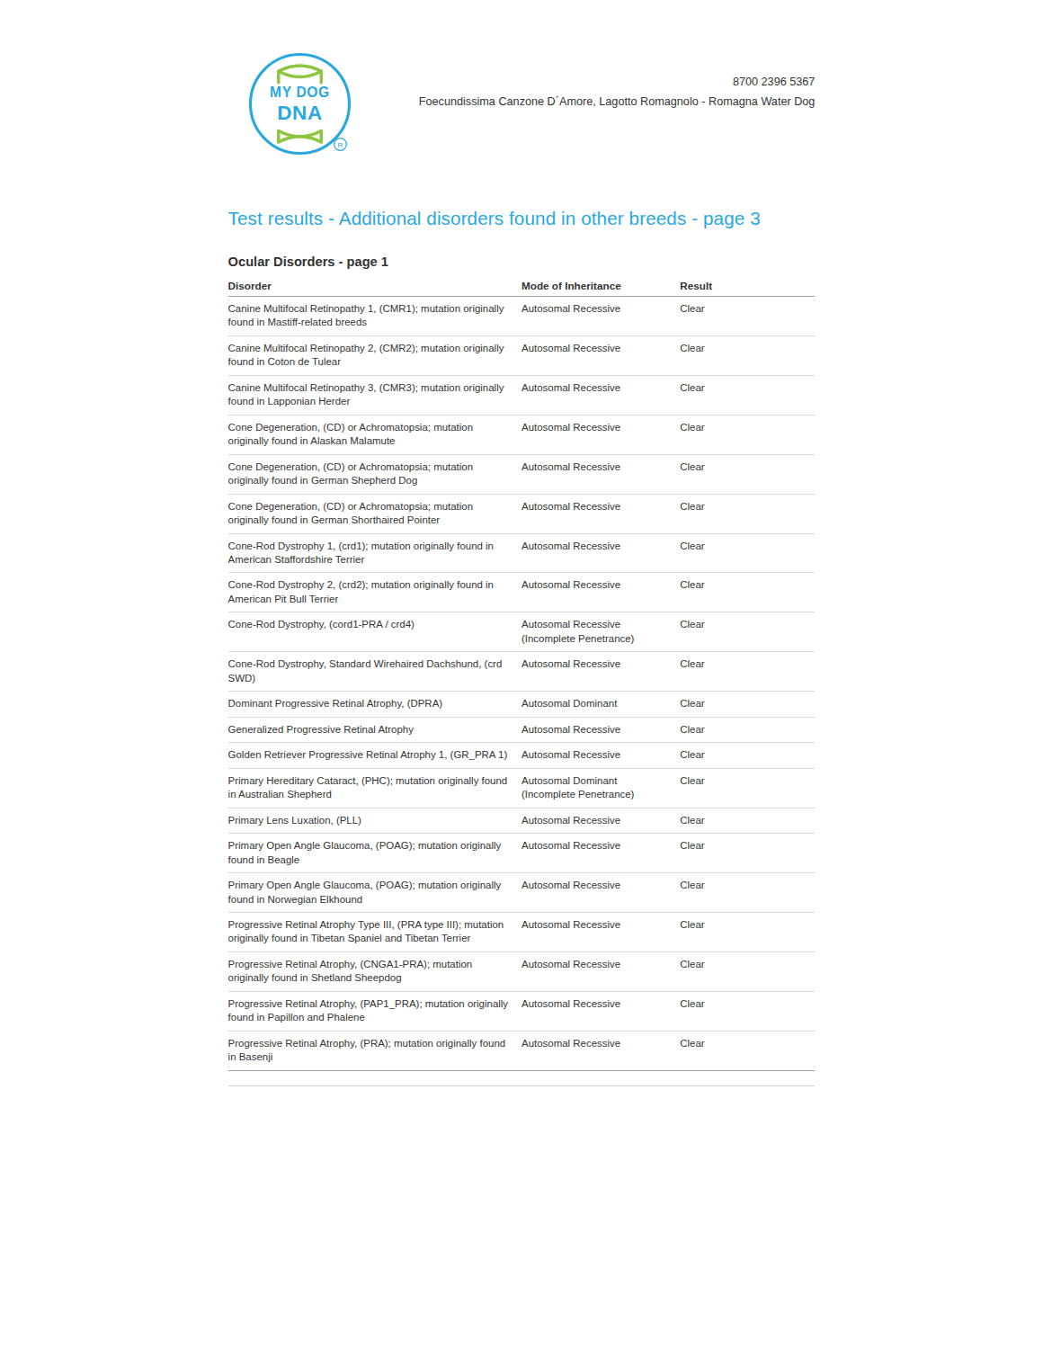MY DOG DNA R
8700 2396 5367
Foecundissima Canzone D´Amore, Lagotto Romagnolo - Romagna Water Dog
Test results - Additional disorders found in other breeds - page 3
Ocular Disorders - page 1
| Disorder | Mode of Inheritance | Result |
| --- | --- | --- |
| Canine Multifocal Retinopathy 1, (CMR1); mutation originally found in Mastiff-related breeds | Autosomal Recessive | Clear |
| Canine Multifocal Retinopathy 2, (CMR2); mutation originally found in Coton de Tulear | Autosomal Recessive | Clear |
| Canine Multifocal Retinopathy 3, (CMR3); mutation originally found in Lapponian Herder | Autosomal Recessive | Clear |
| Cone Degeneration, (CD) or Achromatopsia; mutation originally found in Alaskan Malamute | Autosomal Recessive | Clear |
| Cone Degeneration, (CD) or Achromatopsia; mutation originally found in German Shepherd Dog | Autosomal Recessive | Clear |
| Cone Degeneration, (CD) or Achromatopsia; mutation originally found in German Shorthaired Pointer | Autosomal Recessive | Clear |
| Cone-Rod Dystrophy 1, (crd1); mutation originally found in American Staffordshire Terrier | Autosomal Recessive | Clear |
| Cone-Rod Dystrophy 2, (crd2); mutation originally found in American Pit Bull Terrier | Autosomal Recessive | Clear |
| Cone-Rod Dystrophy, (cord1-PRA / crd4) | Autosomal Recessive (Incomplete Penetrance) | Clear |
| Cone-Rod Dystrophy, Standard Wirehaired Dachshund, (crd SWD) | Autosomal Recessive | Clear |
| Dominant Progressive Retinal Atrophy, (DPRA) | Autosomal Dominant | Clear |
| Generalized Progressive Retinal Atrophy | Autosomal Recessive | Clear |
| Golden Retriever Progressive Retinal Atrophy 1, (GR_PRA 1) | Autosomal Recessive | Clear |
| Primary Hereditary Cataract, (PHC); mutation originally found in Australian Shepherd | Autosomal Dominant (Incomplete Penetrance) | Clear |
| Primary Lens Luxation, (PLL) | Autosomal Recessive | Clear |
| Primary Open Angle Glaucoma, (POAG); mutation originally found in Beagle | Autosomal Recessive | Clear |
| Primary Open Angle Glaucoma, (POAG); mutation originally found in Norwegian Elkhound | Autosomal Recessive | Clear |
| Progressive Retinal Atrophy Type III, (PRA type III); mutation originally found in Tibetan Spaniel and Tibetan Terrier | Autosomal Recessive | Clear |
| Progressive Retinal Atrophy, (CNGA1-PRA); mutation originally found in Shetland Sheepdog | Autosomal Recessive | Clear |
| Progressive Retinal Atrophy, (PAP1_PRA); mutation originally found in Papillon and Phalene | Autosomal Recessive | Clear |
| Progressive Retinal Atrophy, (PRA); mutation originally found in Basenji | Autosomal Recessive | Clear |